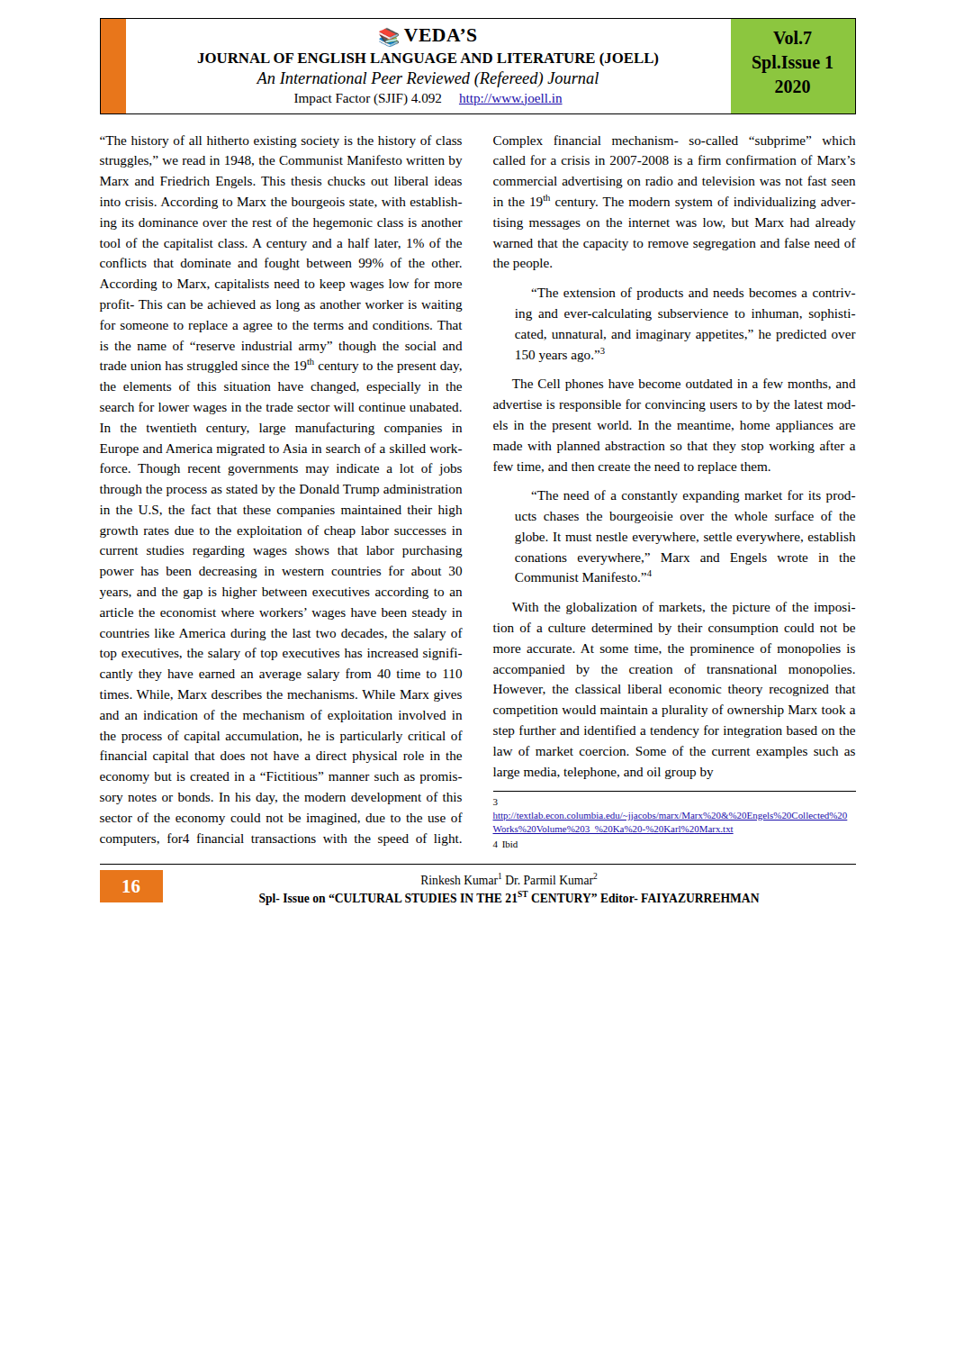📚VEDA’S
JOURNAL OF ENGLISH LANGUAGE AND LITERATURE (JOELL)
An International Peer Reviewed (Refereed) Journal
Impact Factor (SJIF) 4.092 http://www.joell.in
Vol.7
Spl.Issue 1
2020
“The history of all hitherto existing society is the history of class struggles,” we read in 1948, the Communist Manifesto written by Marx and Friedrich Engels. This thesis chucks out liberal ideas into crisis. According to Marx the bourgeois state, with establishing its dominance over the rest of the hegemonic class is another tool of the capitalist class. A century and a half later, 1% of the conflicts that dominate and fought between 99% of the other. According to Marx, capitalists need to keep wages low for more profit- This can be achieved as long as another worker is waiting for someone to replace a agree to the terms and conditions. That is the name of “reserve industrial army” though the social and trade union has struggled since the 19th century to the present day, the elements of this situation have changed, especially in the search for lower wages in the trade sector will continue unabated. In the twentieth century, large manufacturing companies in Europe and America migrated to Asia in search of a skilled workforce. Though recent governments may indicate a lot of jobs through the process as stated by the Donald Trump administration in the U.S, the fact that these companies maintained their high growth rates due to the exploitation of cheap labor successes in current studies regarding wages shows that labor purchasing power has been decreasing in western countries for about 30 years, and the gap is higher between executives according to an article the economist where workers’ wages have been steady in countries like America during the last two decades, the salary of top executives, the salary of top executives has increased significantly they have earned an average salary from 40 time to 110 times. While, Marx describes the mechanisms. While Marx gives and an indication of the mechanism of exploitation involved in the process of capital accumulation, he is particularly critical of financial capital that does not have a direct physical role in the economy but is created in a “Fictitious” manner such as promissory notes or bonds. In his day, the modern development of this sector of the economy could not be imagined, due to the use of computers, for4 financial transactions with the speed of light. Complex financial mechanism- so-called “subprime” which called for a crisis in 2007-2008 is a firm confirmation of Marx’s commercial advertising on radio and television was not fast seen in the 19th century. The modern system of individualizing advertising messages on the internet was low, but Marx had already warned that the capacity to remove segregation and false need of the people.
“The extension of products and needs becomes a contriving and ever-calculating subservience to inhuman, sophisticated, unnatural, and imaginary appetites,” he predicted over 150 years ago.”3
The Cell phones have become outdated in a few months, and advertise is responsible for convincing users to by the latest models in the present world. In the meantime, home appliances are made with planned abstraction so that they stop working after a few time, and then create the need to replace them.
“The need of a constantly expanding market for its products chases the bourgeoisie over the whole surface of the globe. It must nestle everywhere, settle everywhere, establish conations everywhere,” Marx and Engels wrote in the Communist Manifesto.”4
With the globalization of markets, the picture of the imposition of a culture determined by their consumption could not be more accurate. At some time, the prominence of monopolies is accompanied by the creation of transnational monopolies. However, the classical liberal economic theory recognized that competition would maintain a plurality of ownership Marx took a step further and identified a tendency for integration based on the law of market coercion. Some of the current examples such as large media, telephone, and oil group by
3
http://textlab.econ.columbia.edu/~jjacobs/marx/Marx%20&%20Engels%20Collected%20Works%20Volume%203_%20Ka%20-%20Karl%20Marx.txt
4 Ibid
16
Rinkesh Kumar1 Dr. Parmil Kumar2
Spl- Issue on “CULTURAL STUDIES IN THE 21ST CENTURY” Editor- FAIYAZURREHMAN